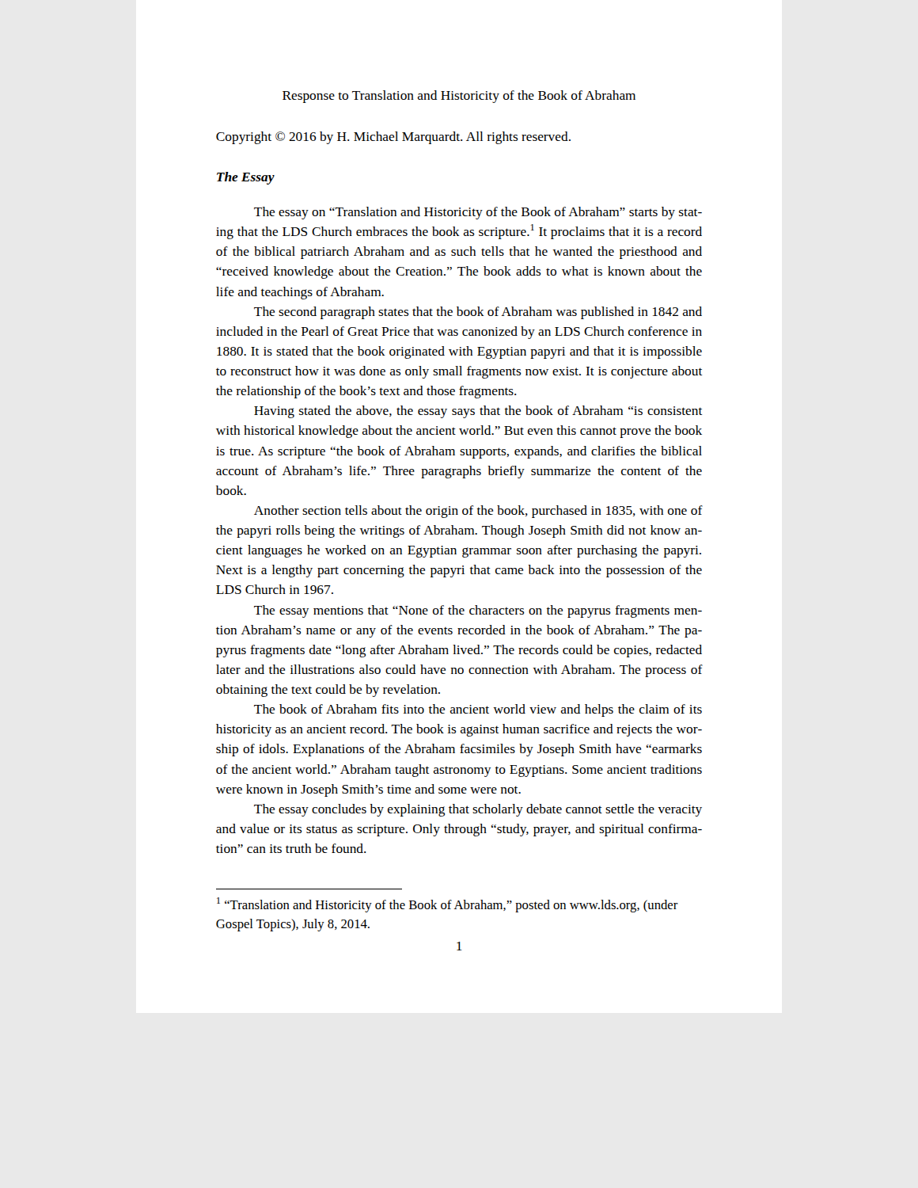Response to Translation and Historicity of the Book of Abraham
Copyright © 2016 by H. Michael Marquardt. All rights reserved.
The Essay
The essay on “Translation and Historicity of the Book of Abraham” starts by stating that the LDS Church embraces the book as scripture.1 It proclaims that it is a record of the biblical patriarch Abraham and as such tells that he wanted the priesthood and “received knowledge about the Creation.” The book adds to what is known about the life and teachings of Abraham.
The second paragraph states that the book of Abraham was published in 1842 and included in the Pearl of Great Price that was canonized by an LDS Church conference in 1880. It is stated that the book originated with Egyptian papyri and that it is impossible to reconstruct how it was done as only small fragments now exist. It is conjecture about the relationship of the book’s text and those fragments.
Having stated the above, the essay says that the book of Abraham “is consistent with historical knowledge about the ancient world.” But even this cannot prove the book is true. As scripture “the book of Abraham supports, expands, and clarifies the biblical account of Abraham’s life.” Three paragraphs briefly summarize the content of the book.
Another section tells about the origin of the book, purchased in 1835, with one of the papyri rolls being the writings of Abraham. Though Joseph Smith did not know ancient languages he worked on an Egyptian grammar soon after purchasing the papyri. Next is a lengthy part concerning the papyri that came back into the possession of the LDS Church in 1967.
The essay mentions that “None of the characters on the papyrus fragments mention Abraham’s name or any of the events recorded in the book of Abraham.” The papyrus fragments date “long after Abraham lived.” The records could be copies, redacted later and the illustrations also could have no connection with Abraham. The process of obtaining the text could be by revelation.
The book of Abraham fits into the ancient world view and helps the claim of its historicity as an ancient record. The book is against human sacrifice and rejects the worship of idols. Explanations of the Abraham facsimiles by Joseph Smith have “earmarks of the ancient world.” Abraham taught astronomy to Egyptians. Some ancient traditions were known in Joseph Smith’s time and some were not.
The essay concludes by explaining that scholarly debate cannot settle the veracity and value or its status as scripture. Only through “study, prayer, and spiritual confirmation” can its truth be found.
1 “Translation and Historicity of the Book of Abraham,” posted on www.lds.org, (under Gospel Topics), July 8, 2014.
1